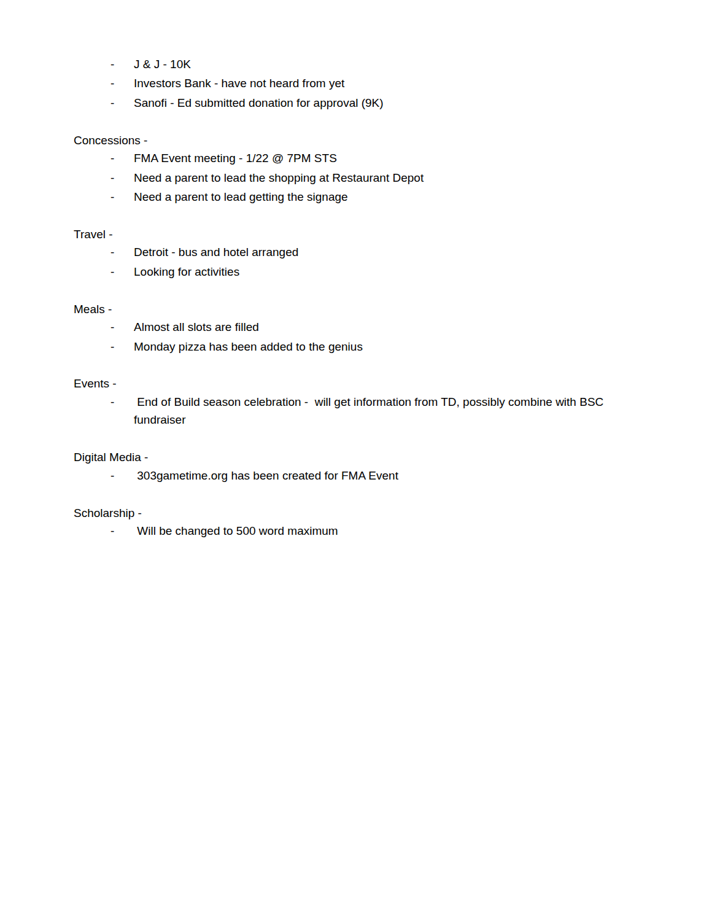J & J - 10K
Investors Bank - have not heard from yet
Sanofi - Ed submitted donation for approval (9K)
Concessions -
FMA Event meeting - 1/22 @ 7PM STS
Need a parent to lead the shopping at Restaurant Depot
Need a parent to lead getting the signage
Travel -
Detroit - bus and hotel arranged
Looking for activities
Meals -
Almost all slots are filled
Monday pizza has been added to the genius
Events -
End of Build season celebration - will get information from TD, possibly combine with BSC fundraiser
Digital Media -
303gametime.org has been created for FMA Event
Scholarship -
Will be changed to 500 word maximum